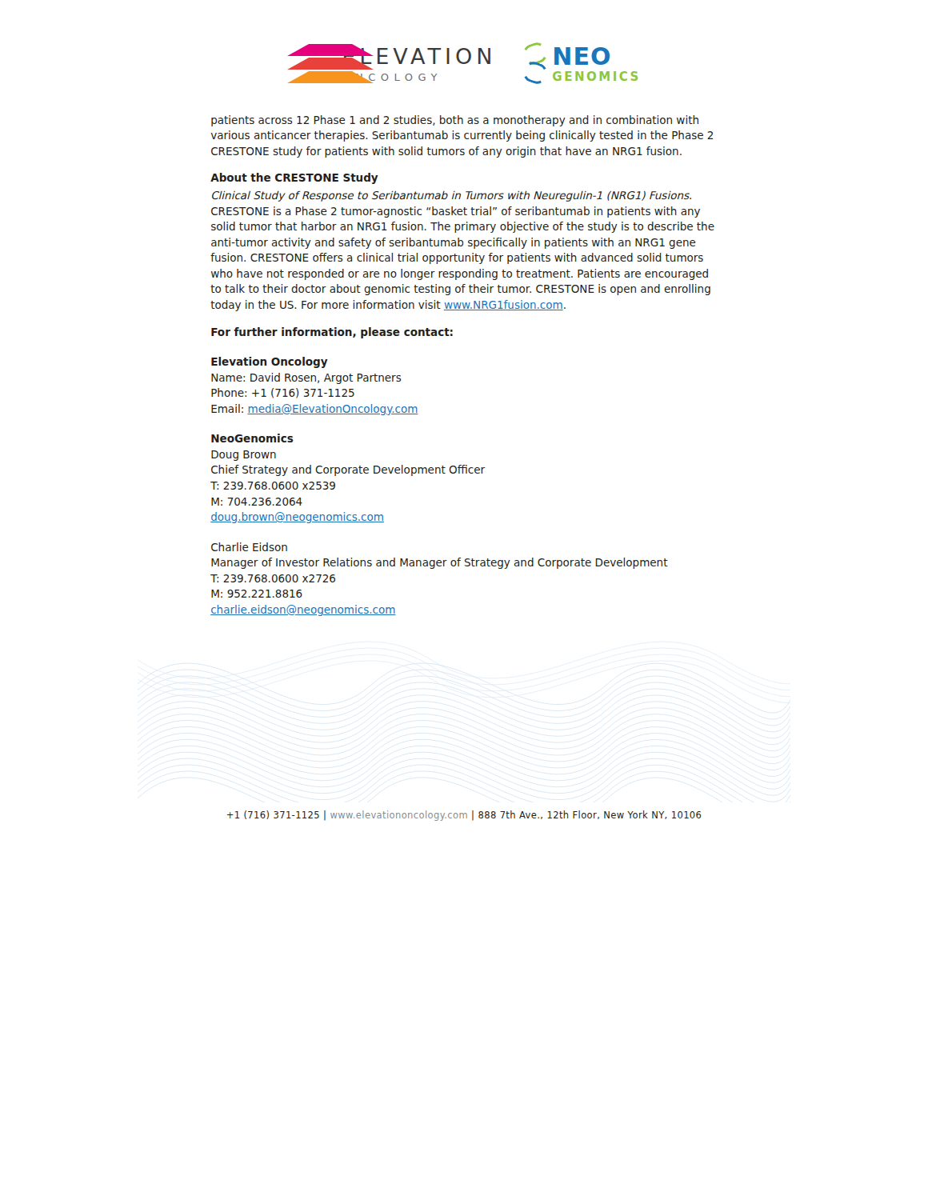ELEVATION
ONCOLOGY
NEO
GENOMICS
patients across 12 Phase 1 and 2 studies, both as a monotherapy and in combination with various anticancer therapies. Seribantumab is currently being clinically tested in the Phase 2 CRESTONE study for patients with solid tumors of any origin that have an NRG1 fusion.
About the CRESTONE Study
Clinical Study of Response to Seribantumab in Tumors with Neuregulin-1 (NRG1) Fusions. CRESTONE is a Phase 2 tumor-agnostic “basket trial” of seribantumab in patients with any solid tumor that harbor an NRG1 fusion. The primary objective of the study is to describe the anti-tumor activity and safety of seribantumab specifically in patients with an NRG1 gene fusion. CRESTONE offers a clinical trial opportunity for patients with advanced solid tumors who have not responded or are no longer responding to treatment. Patients are encouraged to talk to their doctor about genomic testing of their tumor. CRESTONE is open and enrolling today in the US. For more information visit www.NRG1fusion.com.
For further information, please contact:
Elevation Oncology
Name: David Rosen, Argot Partners
Phone: +1 (716) 371-1125
Email: media@ElevationOncology.com
NeoGenomics
Doug Brown
Chief Strategy and Corporate Development Officer
T: 239.768.0600 x2539
M: 704.236.2064
doug.brown@neogenomics.com
Charlie Eidson
Manager of Investor Relations and Manager of Strategy and Corporate Development
T: 239.768.0600 x2726
M: 952.221.8816
charlie.eidson@neogenomics.com
+1 (716) 371-1125 | www.elevationoncology.com | 888 7th Ave., 12th Floor, New York NY, 10106